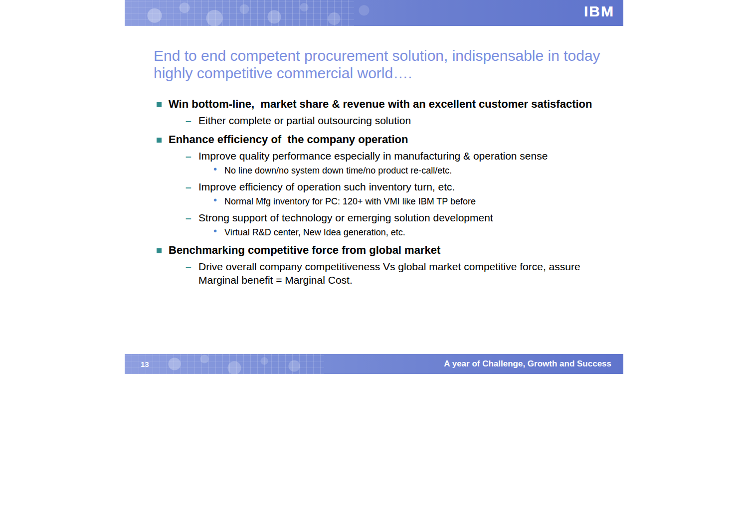IBM
End to end competent procurement solution, indispensable in today highly competitive commercial world….
Win bottom-line, market share & revenue with an excellent customer satisfaction
Either complete or partial outsourcing solution
Enhance efficiency of the company operation
Improve quality performance especially in manufacturing & operation sense
No line down/no system down time/no product re-call/etc.
Improve efficiency of operation such inventory turn, etc.
Normal Mfg inventory for PC: 120+ with VMI like IBM TP before
Strong support of technology or emerging solution development
Virtual R&D center, New Idea generation, etc.
Benchmarking competitive force from global market
Drive overall company competitiveness Vs global market competitive force, assure Marginal benefit = Marginal Cost.
13
A year of Challenge, Growth and Success